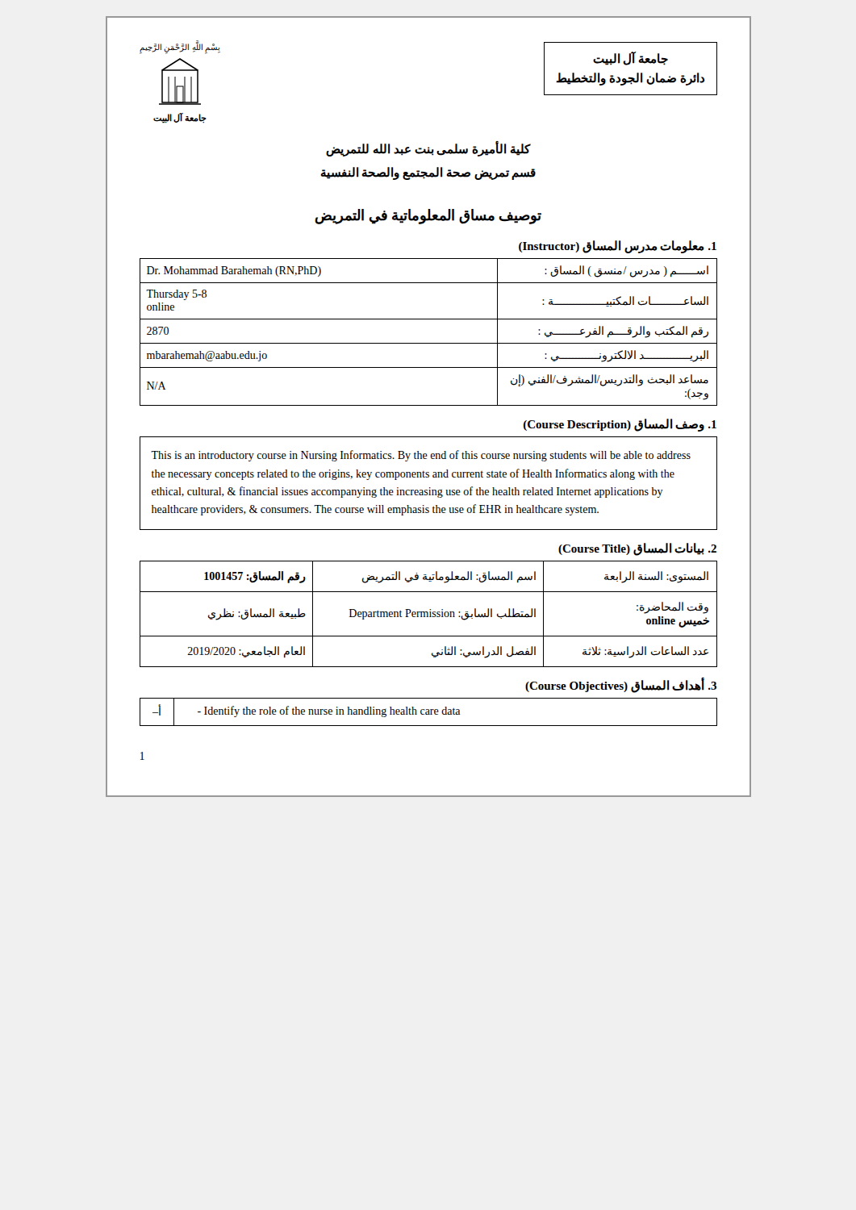جامعة آل البيت
دائرة ضمان الجودة والتخطيط
بِسْمِ اللَّهِ الرَّحْمَنِ الرَّحِيمِ
جامعة آل البيت
كلية الأميرة سلمى بنت عبد الله للتمريض
قسم تمريض صحة المجتمع والصحة النفسية
توصيف مساق المعلوماتية في التمريض
1. معلومات مدرس المساق (Instructor)
| اســــــم ( مدرس /منسق ) المساق : | Dr. Mohammad Barahemah (RN,PhD) |
| الساعــــــــــات المكتبيــــــــــــــــة : | Thursday 5-8 online |
| رقم المكتب والرقــــم الفرعــــــــي : | 2870 |
| البريــــــــــــــد الالكترونــــــــــــي : | mbarahemah@aabu.edu.jo |
| مساعد البحث والتدريس/المشرف/الفني (إن وجد): | N/A |
1. وصف المساق (Course Description)
This is an introductory course in Nursing Informatics. By the end of this course nursing students will be able to address the necessary concepts related to the origins, key components and current state of Health Informatics along with the ethical, cultural, & financial issues accompanying the increasing use of the health related Internet applications by healthcare providers, & consumers. The course will emphasis the use of EHR in healthcare system.
2. بيانات المساق (Course Title)
| المستوى: السنة الرابعة | اسم المساق: المعلوماتية في التمريض | رقم المساق: 1001457 |
| وقت المحاضرة: خميس online | المتطلب السابق: Department Permission | طبيعة المساق: نظري |
| عدد الساعات الدراسية: ثلاثة | الفصل الدراسي: الثاني | العام الجامعي: 2019/2020 |
3. أهداف المساق (Course Objectives)
| Identify the role of the nurse in handling health care data | أ– |
1